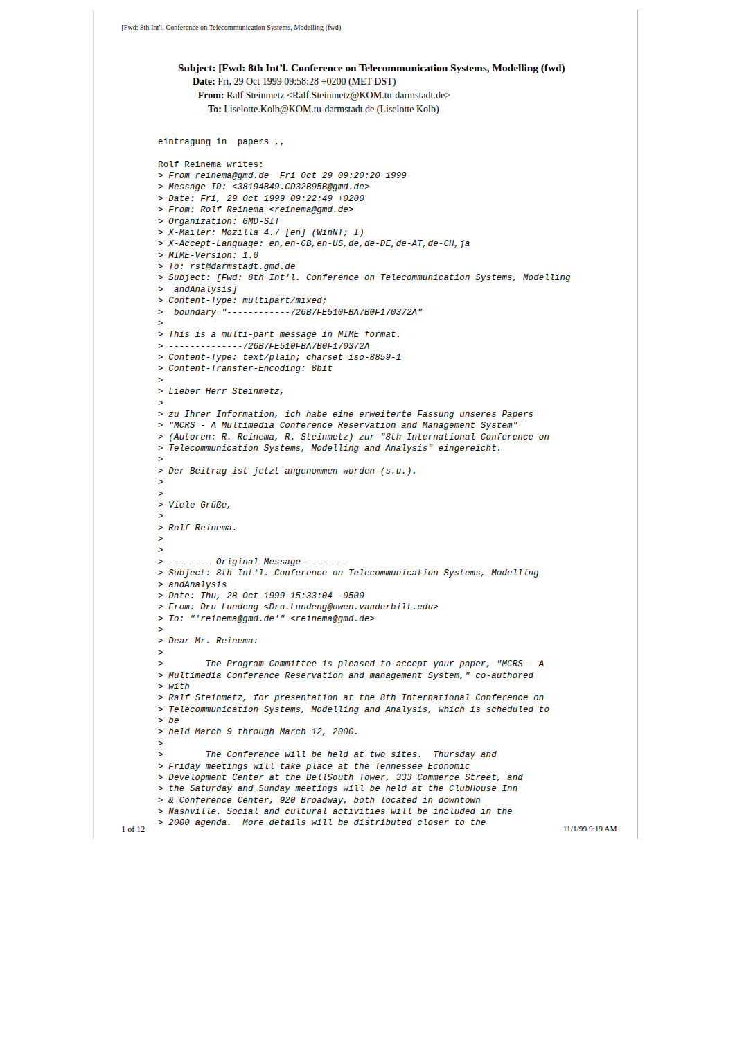[Fwd: 8th Int'l. Conference on Telecommunication Systems, Modelling (fwd)
Subject: [Fwd: 8th Int’l. Conference on Telecommunication Systems, Modelling (fwd)
Date: Fri, 29 Oct 1999 09:58:28 +0200 (MET DST)
From: Ralf Steinmetz <Ralf.Steinmetz@KOM.tu-darmstadt.de>
To: Liselotte.Kolb@KOM.tu-darmstadt.de (Liselotte Kolb)
eintragung in  papers ,,

Rolf Reinema writes:
> From reinema@gmd.de  Fri Oct 29 09:20:20 1999
> Message-ID: <38194B49.CD32B95B@gmd.de>
> Date: Fri, 29 Oct 1999 09:22:49 +0200
> From: Rolf Reinema <reinema@gmd.de>
> Organization: GMD-SIT
> X-Mailer: Mozilla 4.7 [en] (WinNT; I)
> X-Accept-Language: en,en-GB,en-US,de,de-DE,de-AT,de-CH,ja
> MIME-Version: 1.0
> To: rst@darmstadt.gmd.de
> Subject: [Fwd: 8th Int'l. Conference on Telecommunication Systems, Modelling
>  andAnalysis]
> Content-Type: multipart/mixed;
>  boundary="------------726B7FE510FBA7B0F170372A"
>
> This is a multi-part message in MIME format.
> --------------726B7FE510FBA7B0F170372A
> Content-Type: text/plain; charset=iso-8859-1
> Content-Transfer-Encoding: 8bit
>
> Lieber Herr Steinmetz,
>
> zu Ihrer Information, ich habe eine erweiterte Fassung unseres Papers
> "MCRS - A Multimedia Conference Reservation and Management System"
> (Autoren: R. Reinema, R. Steinmetz) zur "8th International Conference on
> Telecommunication Systems, Modelling and Analysis" eingereicht.
>
> Der Beitrag ist jetzt angenommen worden (s.u.).
>
>
> Viele Grüße,
>
> Rolf Reinema.
>
>
> -------- Original Message --------
> Subject: 8th Int'l. Conference on Telecommunication Systems, Modelling
> andAnalysis
> Date: Thu, 28 Oct 1999 15:33:04 -0500
> From: Dru Lundeng <Dru.Lundeng@owen.vanderbilt.edu>
> To: "'reinema@gmd.de'" <reinema@gmd.de>
>
> Dear Mr. Reinema:
>
>        The Program Committee is pleased to accept your paper, "MCRS - A
> Multimedia Conference Reservation and management System," co-authored
> with
> Ralf Steinmetz, for presentation at the 8th International Conference on
> Telecommunication Systems, Modelling and Analysis, which is scheduled to
> be
> held March 9 through March 12, 2000.
>
>        The Conference will be held at two sites.  Thursday and
> Friday meetings will take place at the Tennessee Economic
> Development Center at the BellSouth Tower, 333 Commerce Street, and
> the Saturday and Sunday meetings will be held at the ClubHouse Inn
> & Conference Center, 920 Broadway, both located in downtown
> Nashville. Social and cultural activities will be included in the
> 2000 agenda.  More details will be distributed closer to the
.
1 of 12 11/1/99 9:19 AM